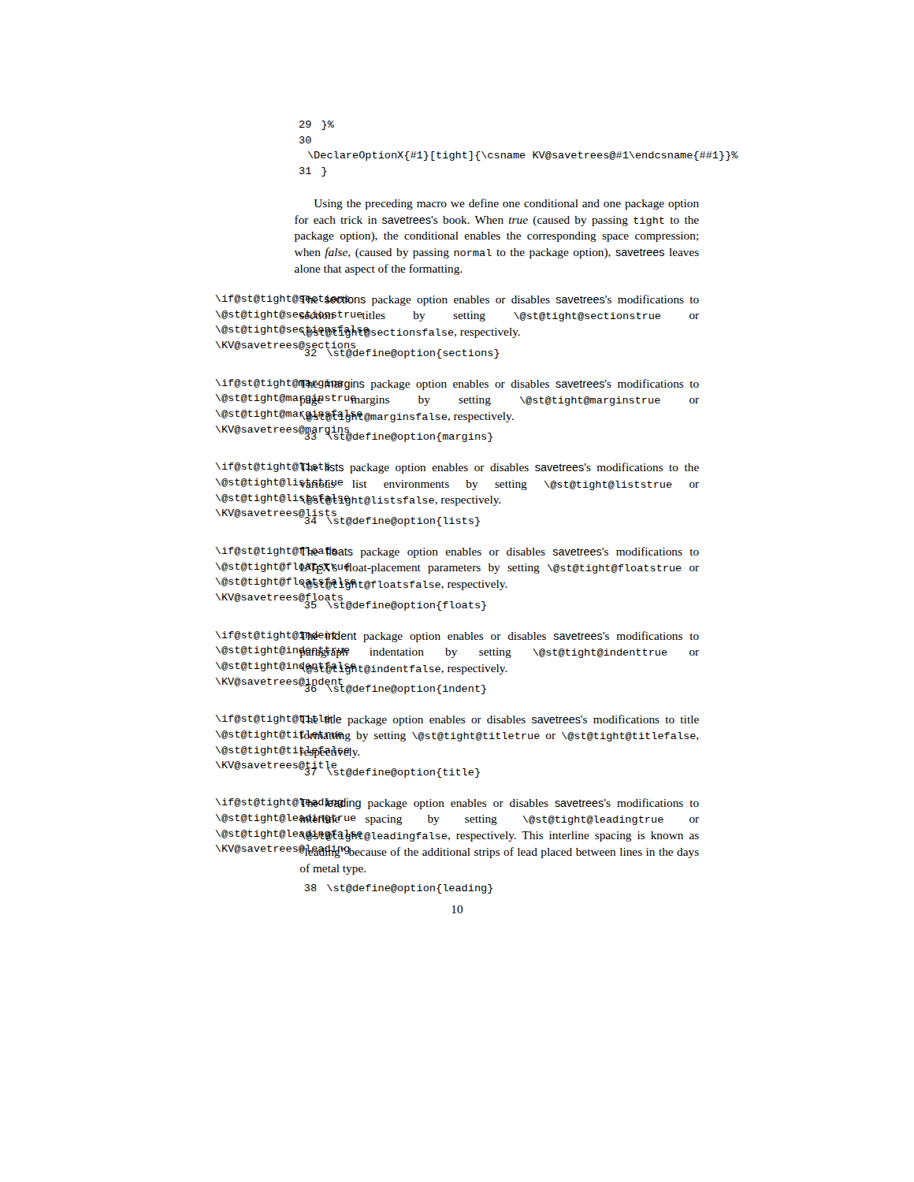29}%
30 \DeclareOptionX{#1}[tight]{\csname KV@savetrees@#1\endcsname{##1}}%
31}
Using the preceding macro we define one conditional and one package option for each trick in savetrees's book. When true (caused by passing tight to the package option), the conditional enables the corresponding space compression; when false, (caused by passing normal to the package option), savetrees leaves alone that aspect of the formatting.
\if@st@tight@sections
\@st@tight@sectionstrue
\@st@tight@sectionsfalse
\KV@savetrees@sections
The sections package option enables or disables savetrees's modifications to section titles by setting \@st@tight@sectionstrue or \@st@tight@sectionsfalse, respectively.
32\st@define@option{sections}
\if@st@tight@margins
\@st@tight@marginstrue
\@st@tight@marginsfalse
\KV@savetrees@margins
The margins package option enables or disables savetrees's modifications to page margins by setting \@st@tight@marginstrue or \@st@tight@marginsfalse, respectively.
33\st@define@option{margins}
\if@st@tight@lists
\@st@tight@liststrue
\@st@tight@listsfalse
\KV@savetrees@lists
The lists package option enables or disables savetrees's modifications to the various list environments by setting \@st@tight@liststrue or \@st@tight@listsfalse, respectively.
34\st@define@option{lists}
\if@st@tight@floats
\@st@tight@floatstrue
\@st@tight@floatsfalse
\KV@savetrees@floats
The floats package option enables or disables savetrees's modifications to LATEX's float-placement parameters by setting \@st@tight@floatstrue or \@st@tight@floatsfalse, respectively.
35\st@define@option{floats}
\if@st@tight@indent
\@st@tight@indenttrue
\@st@tight@indentfalse
\KV@savetrees@indent
The indent package option enables or disables savetrees's modifications to paragraph indentation by setting \@st@tight@indenttrue or \@st@tight@indentfalse, respectively.
36\st@define@option{indent}
\if@st@tight@title
\@st@tight@titletrue
\@st@tight@titlefalse
\KV@savetrees@title
The title package option enables or disables savetrees's modifications to title formatting by setting \@st@tight@titletrue or \@st@tight@titlefalse, respectively.
37\st@define@option{title}
\if@st@tight@leading
\@st@tight@leadingtrue
\@st@tight@leadingfalse
\KV@savetrees@leading
The leading package option enables or disables savetrees's modifications to interline spacing by setting \@st@tight@leadingtrue or \@st@tight@leadingfalse, respectively. This interline spacing is known as "leading" because of the additional strips of lead placed between lines in the days of metal type.
38\st@define@option{leading}
10